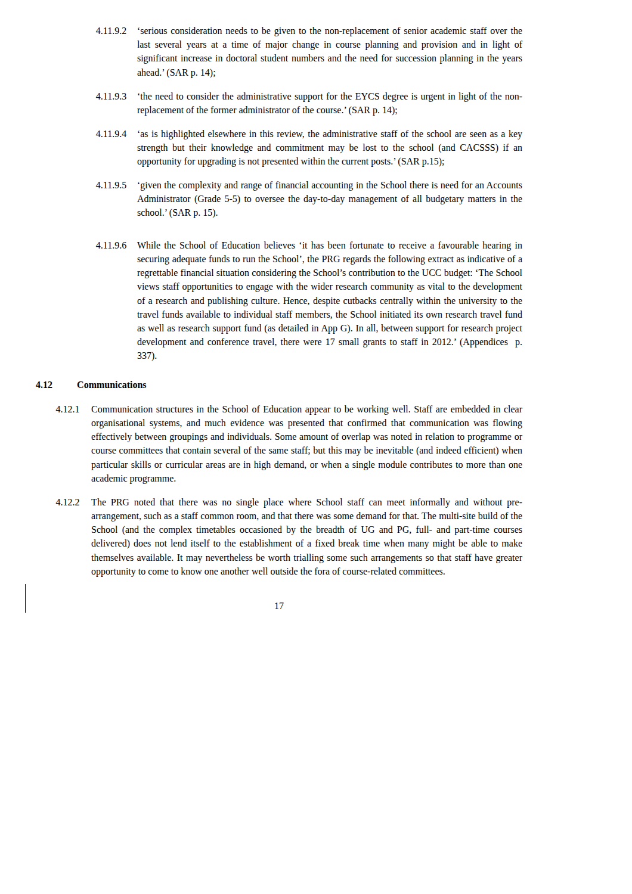4.11.9.2
‘serious consideration needs to be given to the non-replacement of senior academic staff over the last several years at a time of major change in course planning and provision and in light of significant increase in doctoral student numbers and the need for succession planning in the years ahead.’ (SAR p. 14);
4.11.9.3
‘the need to consider the administrative support for the EYCS degree is urgent in light of the non-replacement of the former administrator of the course.’ (SAR p. 14);
4.11.9.4
‘as is highlighted elsewhere in this review, the administrative staff of the school are seen as a key strength but their knowledge and commitment may be lost to the school (and CACSSS) if an opportunity for upgrading is not presented within the current posts.’ (SAR p.15);
4.11.9.5
‘given the complexity and range of financial accounting in the School there is need for an Accounts Administrator (Grade 5-5) to oversee the day-to-day management of all budgetary matters in the school.’ (SAR p. 15).
4.11.9.6
While the School of Education believes ‘it has been fortunate to receive a favourable hearing in securing adequate funds to run the School’, the PRG regards the following extract as indicative of a regrettable financial situation considering the School’s contribution to the UCC budget: ‘The School views staff opportunities to engage with the wider research community as vital to the development of a research and publishing culture. Hence, despite cutbacks centrally within the university to the travel funds available to individual staff members, the School initiated its own research travel fund as well as research support fund (as detailed in App G). In all, between support for research project development and conference travel, there were 17 small grants to staff in 2012.’ (Appendices p. 337).
4.12
Communications
4.12.1
Communication structures in the School of Education appear to be working well. Staff are embedded in clear organisational systems, and much evidence was presented that confirmed that communication was flowing effectively between groupings and individuals. Some amount of overlap was noted in relation to programme or course committees that contain several of the same staff; but this may be inevitable (and indeed efficient) when particular skills or curricular areas are in high demand, or when a single module contributes to more than one academic programme.
4.12.2
The PRG noted that there was no single place where School staff can meet informally and without pre-arrangement, such as a staff common room, and that there was some demand for that. The multi-site build of the School (and the complex timetables occasioned by the breadth of UG and PG, full- and part-time courses delivered) does not lend itself to the establishment of a fixed break time when many might be able to make themselves available. It may nevertheless be worth trialling some such arrangements so that staff have greater opportunity to come to know one another well outside the fora of course-related committees.
17